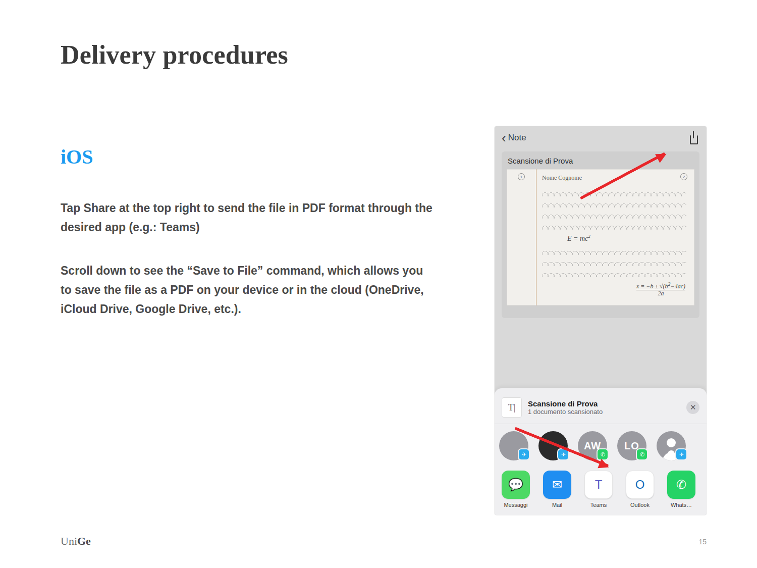Delivery procedures
iOS
Tap Share at the top right to send the file in PDF format through the desired app (e.g.: Teams)
Scroll down to see the “Save to File” command, which allows you to save the file as a PDF on your device or in the cloud (OneDrive, iCloud Drive, Google Drive, etc.).
Note
Scansione di Prova
1
2
Nome Cognome
E = mc2
x = −b ± √(b2−4ac) 2a
T|
Scansione di Prova
1 documento scansionato
✕
✈
✈
AW
✆
LO
✆
✈
💬
Messaggi
✉
Mail
T
Teams
O
Outlook
✆
Whats…
UniGe
15